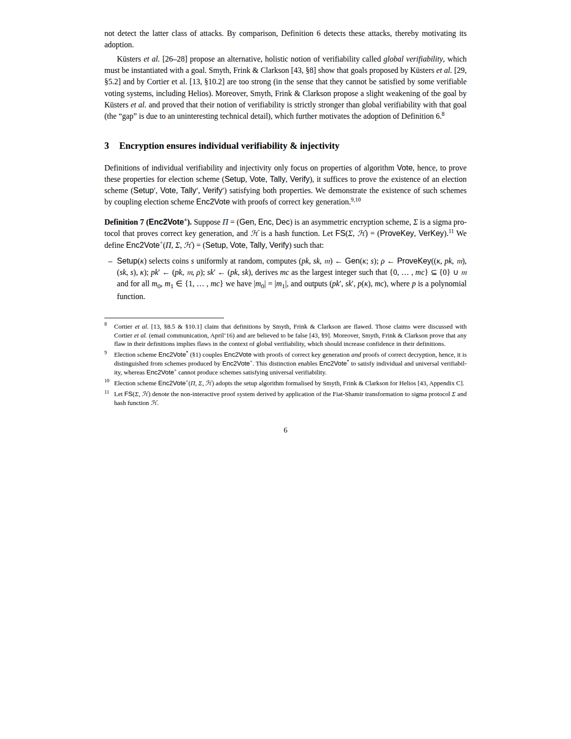not detect the latter class of attacks. By comparison, Definition 6 detects these attacks, thereby motivating its adoption.
Küsters et al. [26–28] propose an alternative, holistic notion of verifiability called global verifiability, which must be instantiated with a goal. Smyth, Frink & Clarkson [43, §8] show that goals proposed by Küsters et al. [29, §5.2] and by Cortier et al. [13, §10.2] are too strong (in the sense that they cannot be satisfied by some verifiable voting systems, including Helios). Moreover, Smyth, Frink & Clarkson propose a slight weakening of the goal by Küsters et al. and proved that their notion of verifiability is strictly stronger than global verifiability with that goal (the “gap” is due to an uninteresting technical detail), which further motivates the adoption of Definition 6.8
3 Encryption ensures individual verifiability & injectivity
Definitions of individual verifiability and injectivity only focus on properties of algorithm Vote, hence, to prove these properties for election scheme (Setup, Vote, Tally, Verify), it suffices to prove the existence of an election scheme (Setup′, Vote, Tally′, Verify′) satisfying both properties. We demonstrate the existence of such schemes by coupling election scheme Enc2Vote with proofs of correct key generation.9,10
Definition 7 (Enc2Vote+). Suppose Π = (Gen, Enc, Dec) is an asymmetric encryption scheme, Σ is a sigma protocol that proves correct key generation, and ℋ is a hash function. Let FS(Σ, ℋ) = (ProveKey, VerKey).11 We define Enc2Vote+(Π, Σ, ℋ) = (Setup, Vote, Tally, Verify) such that:
Setup(κ) selects coins s uniformly at random, computes (pk, sk, 𝔪) ← Gen(κ; s); ρ ← ProveKey((κ, pk, 𝔪), (sk, s), κ); pk′ ← (pk, 𝔪, ρ); sk′ ← (pk, sk), derives mc as the largest integer such that {0, … , mc} ⊆ {0} ∪ 𝔪 and for all m0, m1 ∈ {1, … , mc} we have |m0| = |m1|, and outputs (pk′, sk′, p(κ), mc), where p is a polynomial function.
Cortier et al. [13, §8.5 & §10.1] claim that definitions by Smyth, Frink & Clarkson are flawed. Those claims were discussed with Cortier et al. (email communication, April’16) and are believed to be false [43, §9]. Moreover, Smyth, Frink & Clarkson prove that any flaw in their definitions implies flaws in the context of global verifiability, which should increase confidence in their definitions.
Election scheme Enc2Vote* (§1) couples Enc2Vote with proofs of correct key generation and proofs of correct decryption, hence, it is distinguished from schemes produced by Enc2Vote+. This distinction enables Enc2Vote* to satisfy individual and universal verifiability, whereas Enc2Vote+ cannot produce schemes satisfying universal verifiability.
Election scheme Enc2Vote+(Π, Σ, ℋ) adopts the setup algorithm formalised by Smyth, Frink & Clarkson for Helios [43, Appendix C].
Let FS(Σ, ℋ) denote the non-interactive proof system derived by application of the Fiat-Shamir transformation to sigma protocol Σ and hash function ℋ.
6